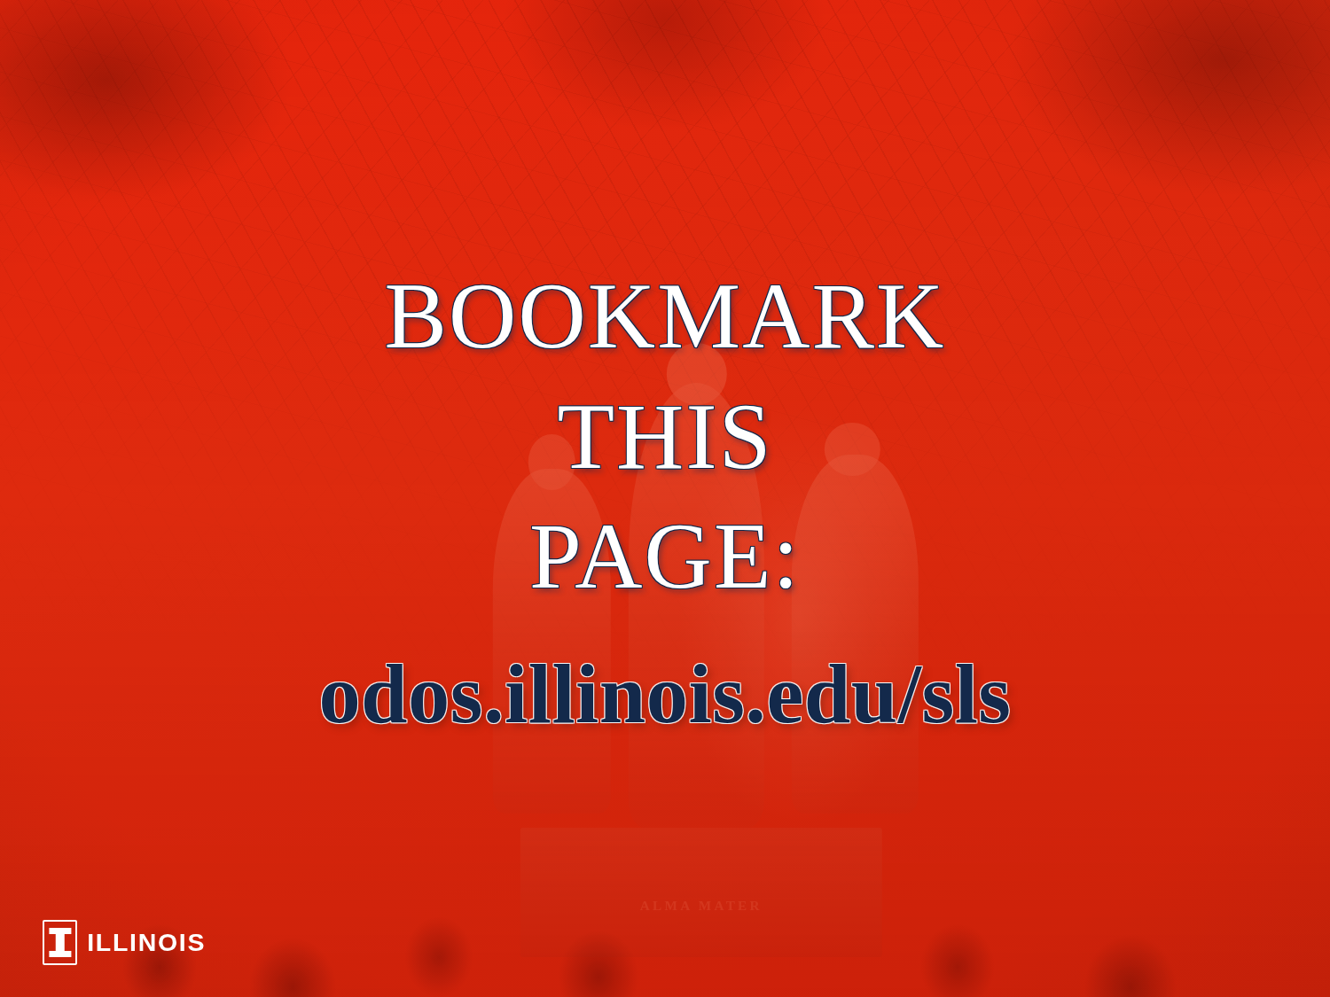ALMA MATER
BOOKMARK THIS PAGE:
odos.illinois.edu/sls
Illinois